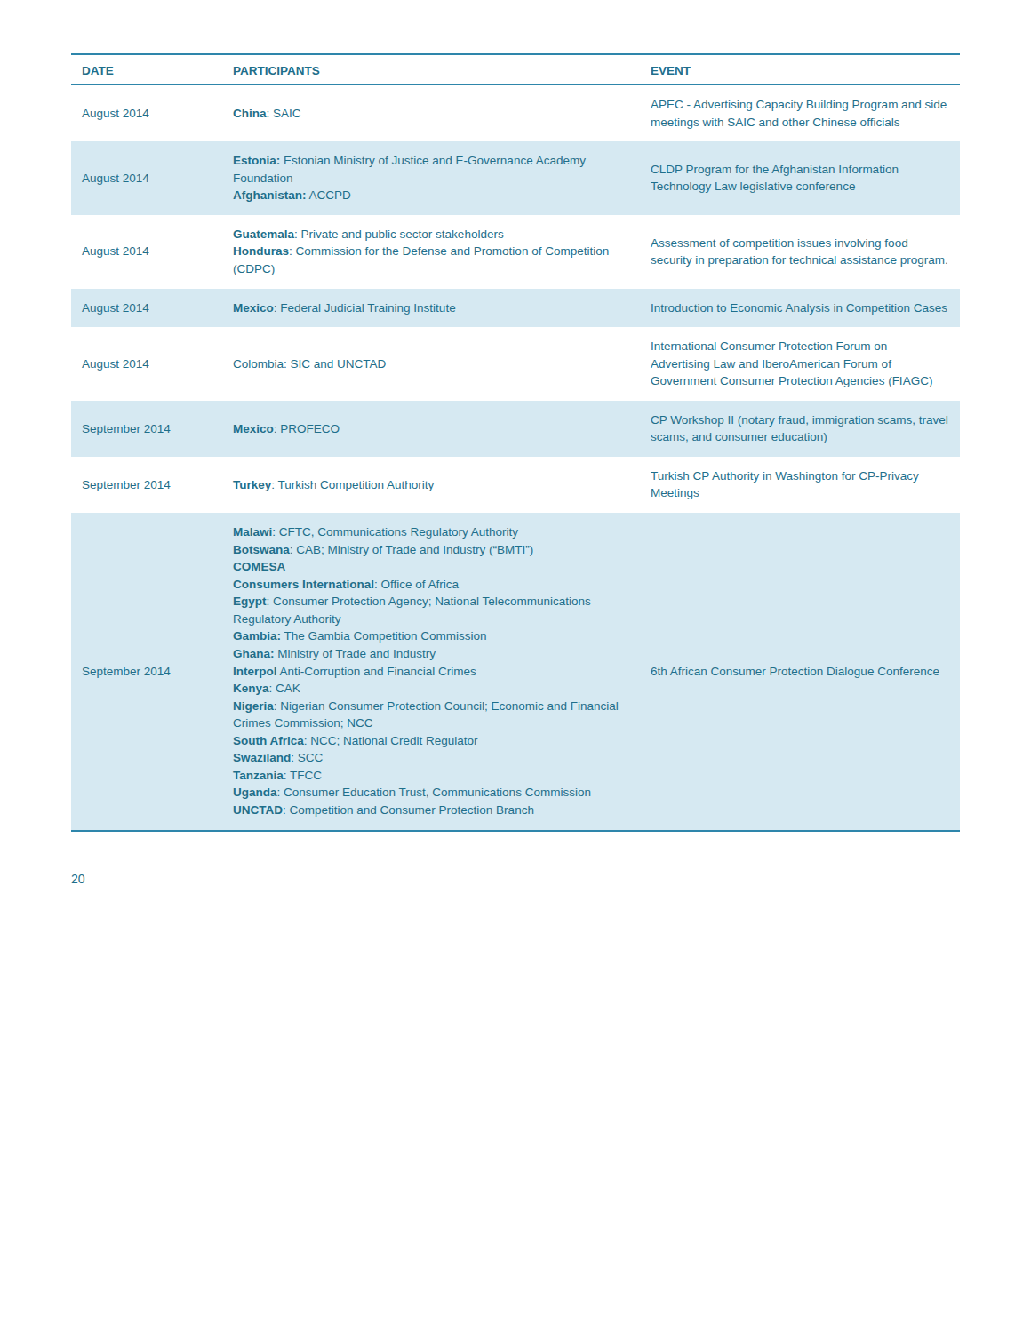| DATE | PARTICIPANTS | EVENT |
| --- | --- | --- |
| August 2014 | China : SAIC | APEC - Advertising Capacity Building Program and side meetings with SAIC and other Chinese officials |
| August 2014 | Estonia: Estonian Ministry of Justice and E-Governance Academy Foundation Afghanistan: ACCPD | CLDP Program for the Afghanistan Information Technology Law legislative conference |
| August 2014 | Guatemala : Private and public sector stakeholders Honduras : Commission for the Defense and Promotion of Competition (CDPC) | Assessment of competition issues involving food security in preparation for technical assistance program. |
| August 2014 | Mexico : Federal Judicial Training Institute | Introduction to Economic Analysis in Competition Cases |
| August 2014 | Colombia: SIC and UNCTAD | International Consumer Protection Forum on Advertising Law and IberoAmerican Forum of Government Consumer Protection Agencies (FIAGC) |
| September 2014 | Mexico : PROFECO | CP Workshop II (notary fraud, immigration scams, travel scams, and consumer education) |
| September 2014 | Turkey : Turkish Competition Authority | Turkish CP Authority in Washington for CP-Privacy Meetings |
| September 2014 | Malawi : CFTC, Communications Regulatory Authority Botswana : CAB; Ministry of Trade and Industry (“BMTI”) COMESA Consumers International : Office of Africa Egypt : Consumer Protection Agency; National Telecommunications Regulatory Authority Gambia: The Gambia Competition Commission Ghana: Ministry of Trade and Industry Interpol Anti-Corruption and Financial Crimes Kenya : CAK Nigeria : Nigerian Consumer Protection Council; Economic and Financial Crimes Commission; NCC South Africa : NCC; National Credit Regulator Swaziland : SCC Tanzania : TFCC Uganda : Consumer Education Trust, Communications Commission UNCTAD : Competition and Consumer Protection Branch | 6th African Consumer Protection Dialogue Conference |
20